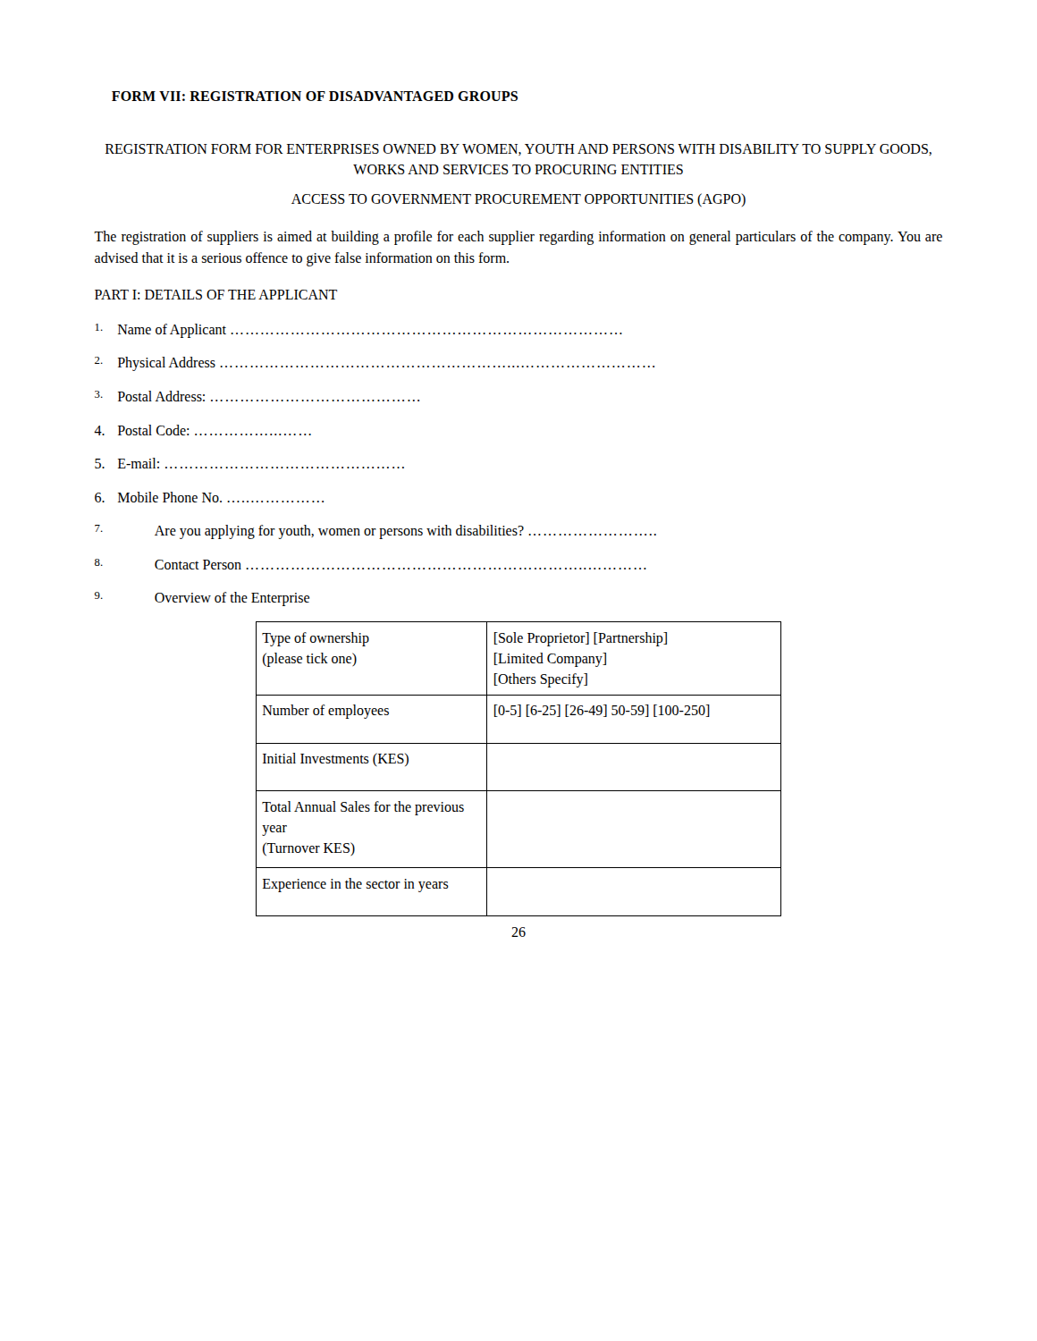FORM VII: REGISTRATION OF DISADVANTAGED GROUPS
Registration form for enterprises owned by women, youth and persons with disability to supply goods, works and services to procuring entities
Access to Government Procurement Opportunities (AGPO)
The registration of suppliers is aimed at building a profile for each supplier regarding information on general particulars of the company. You are advised that it is a serious offence to give false information on this form.
PART I: DETAILS OF THE APPLICANT
1. Name of Applicant ……………………………………………………………………
2. Physical Address …………………………………………………...………………………
3. Postal Address: ……………………………………
4. Postal Code: ……………...……
5. E-mail: …………………………………………
6. Mobile Phone No. …..……………
7. Are you applying for youth, women or persons with disabilities? ……………………..
8. Contact Person …………………………………………………………..…………
9. Overview of the Enterprise
| Type of ownership (please tick one) | [Sole Proprietor] [Partnership] [Limited Company] [Others Specify] |
| Number of employees | [0-5] [6-25] [26-49] 50-59] [100-250] |
| Initial Investments (KES) | |
| Total Annual Sales for the previous year (Turnover KES) | |
| Experience in the sector in years | |
26